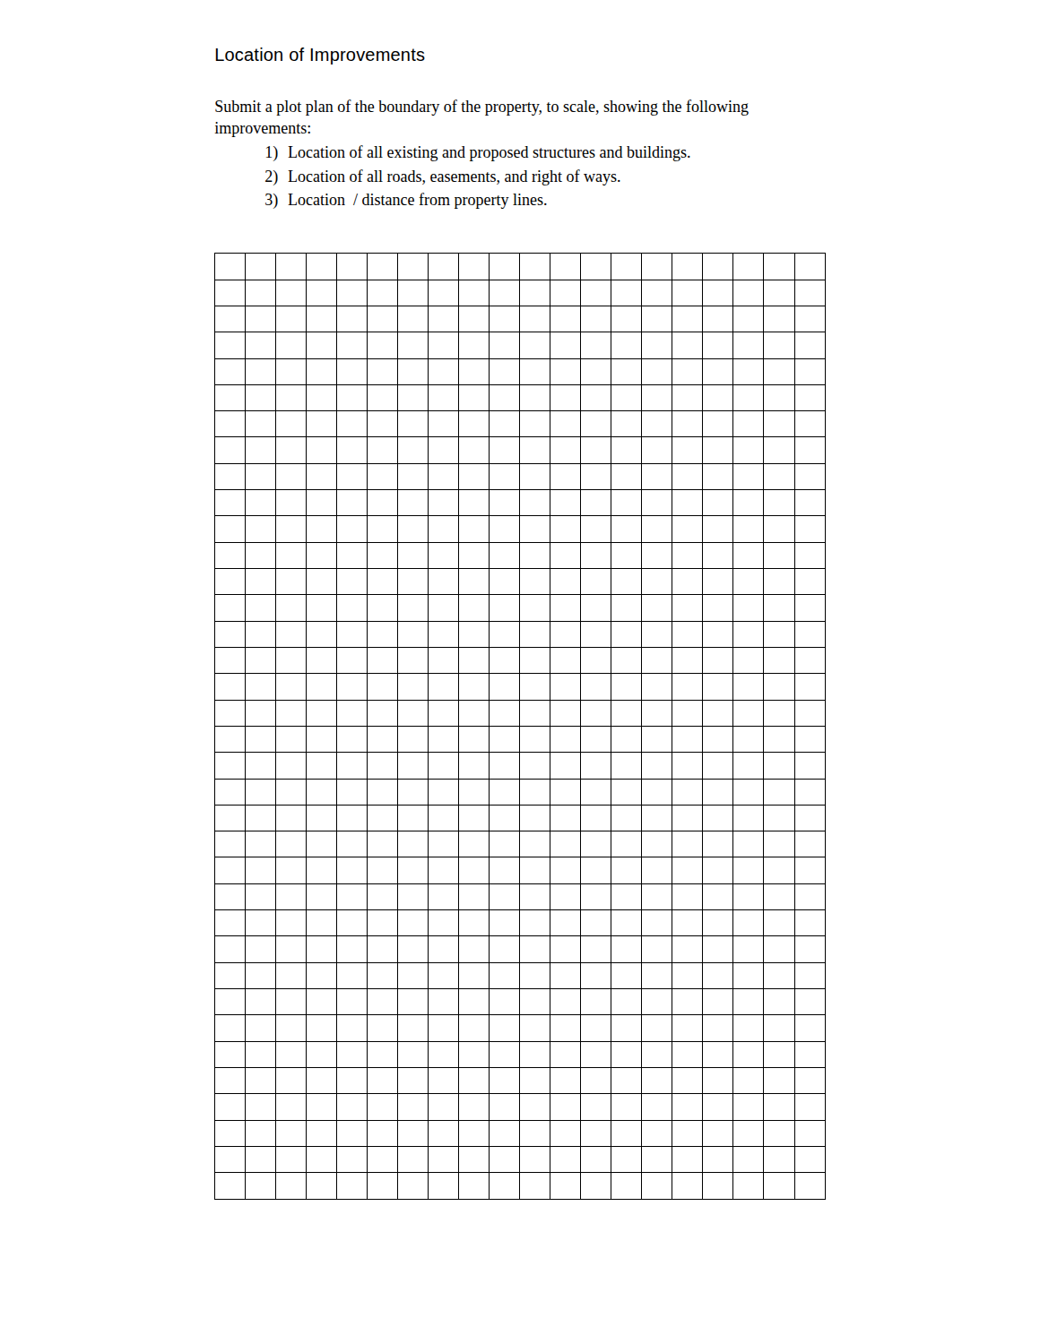Location of Improvements
Submit a plot plan of the boundary of the property, to scale, showing the following improvements:
Location of all existing and proposed structures and buildings.
Location of all roads, easements, and right of ways.
Location / distance from property lines.